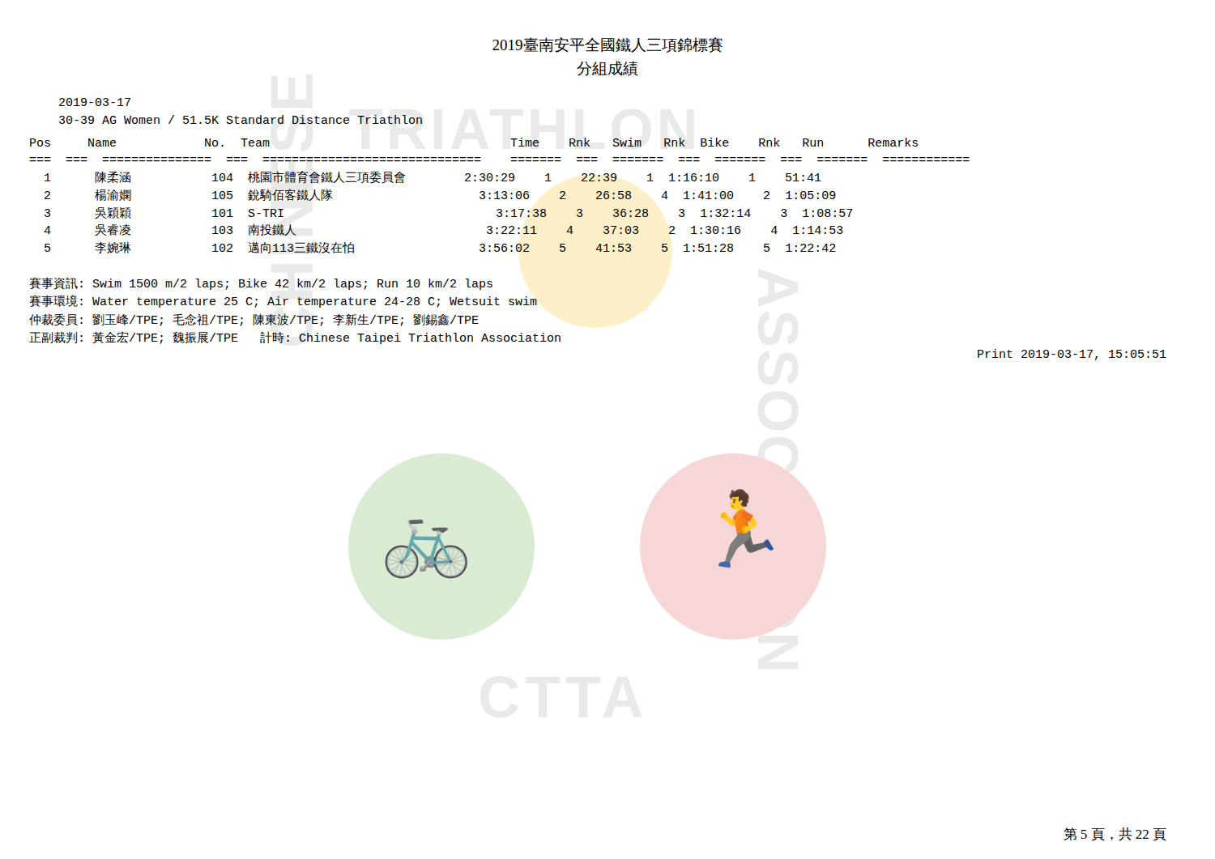CHINESE
TRIATHLON
ASSOCIATION
🚲
🏃
CTTA
2019臺南安平全國鐵人三項錦標賽
分組成績
2019-03-17
30-39 AG Women / 51.5K Standard Distance Triathlon
Pos     Name            No.  Team                                 Time    Rnk   Swim   Rnk  Bike    Rnk   Run      Remarks
===  ===  ===============  ===  ==============================    =======  ===  =======  ===  =======  ===  =======  ============
  1      陳柔涵           104  桃園市體育會鐵人三項委員會        2:30:29    1    22:39    1  1:16:10    1    51:41
  2      楊渝嫻           105  銳騎佰客鐵人隊                    3:13:06    2    26:58    4  1:41:00    2  1:05:09
  3      吳穎穎           101  S-TRI                             3:17:38    3    36:28    3  1:32:14    3  1:08:57
  4      吳睿凌           103  南投鐵人                          3:22:11    4    37:03    2  1:30:16    4  1:14:53
  5      李婉琳           102  邁向113三鐵沒在怕                 3:56:02    5    41:53    5  1:51:28    5  1:22:42
賽事資訊: Swim 1500 m/2 laps; Bike 42 km/2 laps; Run 10 km/2 laps
賽事環境: Water temperature 25 C; Air temperature 24-28 C; Wetsuit swim
仲裁委員: 劉玉峰/TPE; 毛念祖/TPE; 陳東波/TPE; 李新生/TPE; 劉錫鑫/TPE
正副裁判: 黃金宏/TPE; 魏振展/TPE   計時: Chinese Taipei Triathlon Association
Print 2019-03-17, 15:05:51
第 5 頁，共 22 頁